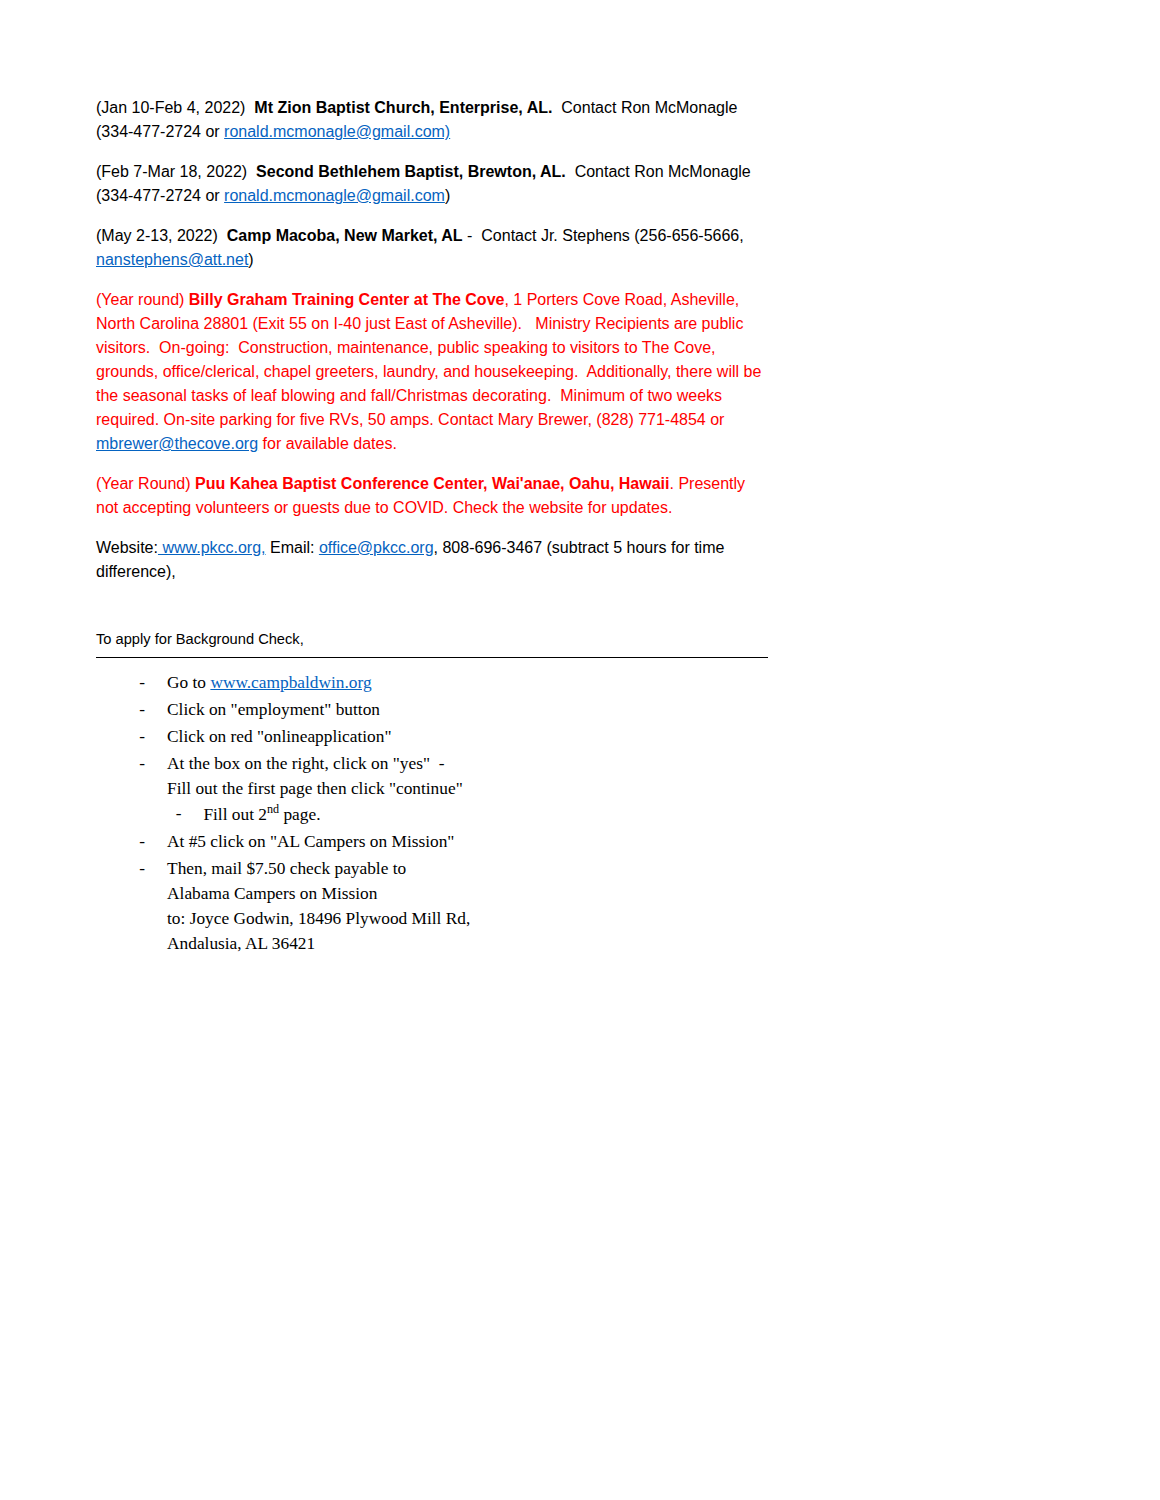(Jan 10-Feb 4, 2022) Mt Zion Baptist Church, Enterprise, AL. Contact Ron McMonagle (334-477-2724 or ronald.mcmonagle@gmail.com)
(Feb 7-Mar 18, 2022) Second Bethlehem Baptist, Brewton, AL. Contact Ron McMonagle (334-477-2724 or ronald.mcmonagle@gmail.com)
(May 2-13, 2022) Camp Macoba, New Market, AL - Contact Jr. Stephens (256-656-5666, nanstephens@att.net)
(Year round) Billy Graham Training Center at The Cove, 1 Porters Cove Road, Asheville, North Carolina 28801 (Exit 55 on I-40 just East of Asheville). Ministry Recipients are public visitors. On-going: Construction, maintenance, public speaking to visitors to The Cove, grounds, office/clerical, chapel greeters, laundry, and housekeeping. Additionally, there will be the seasonal tasks of leaf blowing and fall/Christmas decorating. Minimum of two weeks required. On-site parking for five RVs, 50 amps. Contact Mary Brewer, (828) 771-4854 or mbrewer@thecove.org for available dates.
(Year Round) Puu Kahea Baptist Conference Center, Wai'anae, Oahu, Hawaii. Presently not accepting volunteers or guests due to COVID. Check the website for updates.
Website: www.pkcc.org, Email: office@pkcc.org, 808-696-3467 (subtract 5 hours for time difference),
To apply for Background Check,
Go to www.campbaldwin.org
Click on "employment" button
Click on red "onlineapplication"
At the box on the right, click on "yes" -
Fill out the first page then click "continue"
Fill out 2nd page.
At #5 click on "AL Campers on Mission"
Then, mail $7.50 check payable to
Alabama Campers on Mission
to: Joyce Godwin, 18496 Plywood Mill Rd,
Andalusia, AL 36421